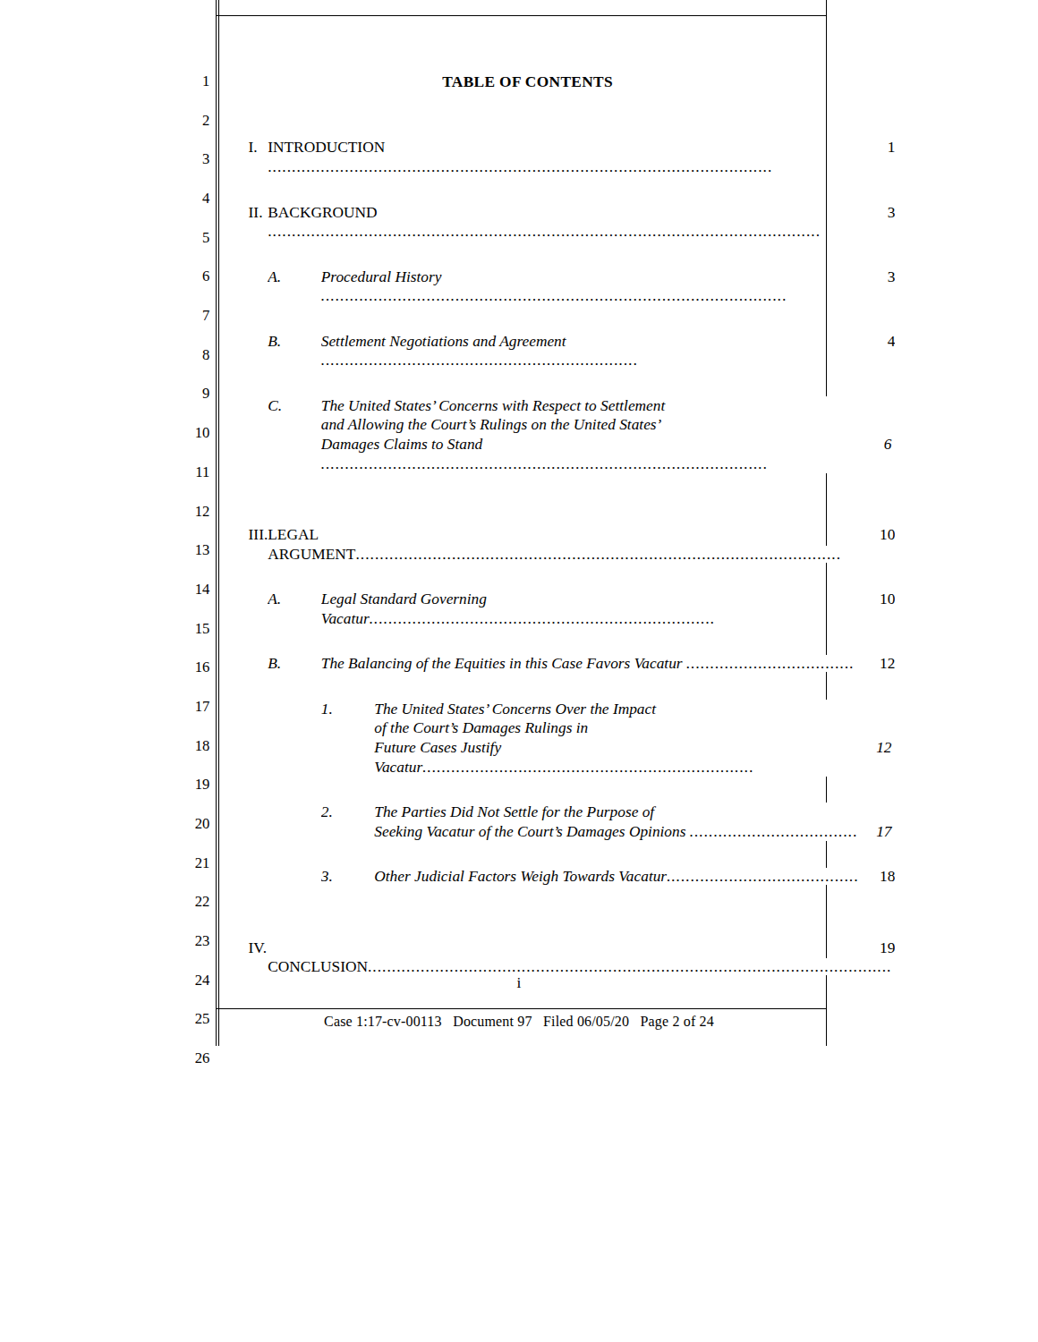1
2
3
4
5
6
7
8
9
10
11
12
13
14
15
16
17
18
19
20
21
22
23
24
25
26
TABLE OF CONTENTS
| I. | 1 INTRODUCTION ......................................................................................................... |
| II. | 3 BACKGROUND ................................................................................................................... |
| | / A. / 3 Procedural History ................................................................................................. / / B. / 4 Settlement Negotiations and Agreement .................................................................. / / C. / The United States’ Concerns with Respect to Settlement and Allowing the Court’s Rulings on the United States’ 6 Damages Claims to Stand ............................................................................................. / |
| III. | 10 LEGAL ARGUMENT ..................................................................................................... |
| | / A. / 10 Legal Standard Governing Vacatur ........................................................................ / / B. / 12 The Balancing of the Equities in this Case Favors Vacatur ................................... / / / / 1. / The United States’ Concerns Over the Impact of the Court’s Damages Rulings in 12 Future Cases Justify Vacatur ..................................................................... / / 2. / The Parties Did Not Settle for the Purpose of 17 Seeking Vacatur of the Court’s Damages Opinions ................................... / / 3. / 18 Other Judicial Factors Weigh Towards Vacatur ........................................ / / |
| IV. | 19 CONCLUSION ............................................................................................................. |
i
Case 1:17-cv-00113 Document 97 Filed 06/05/20 Page 2 of 24